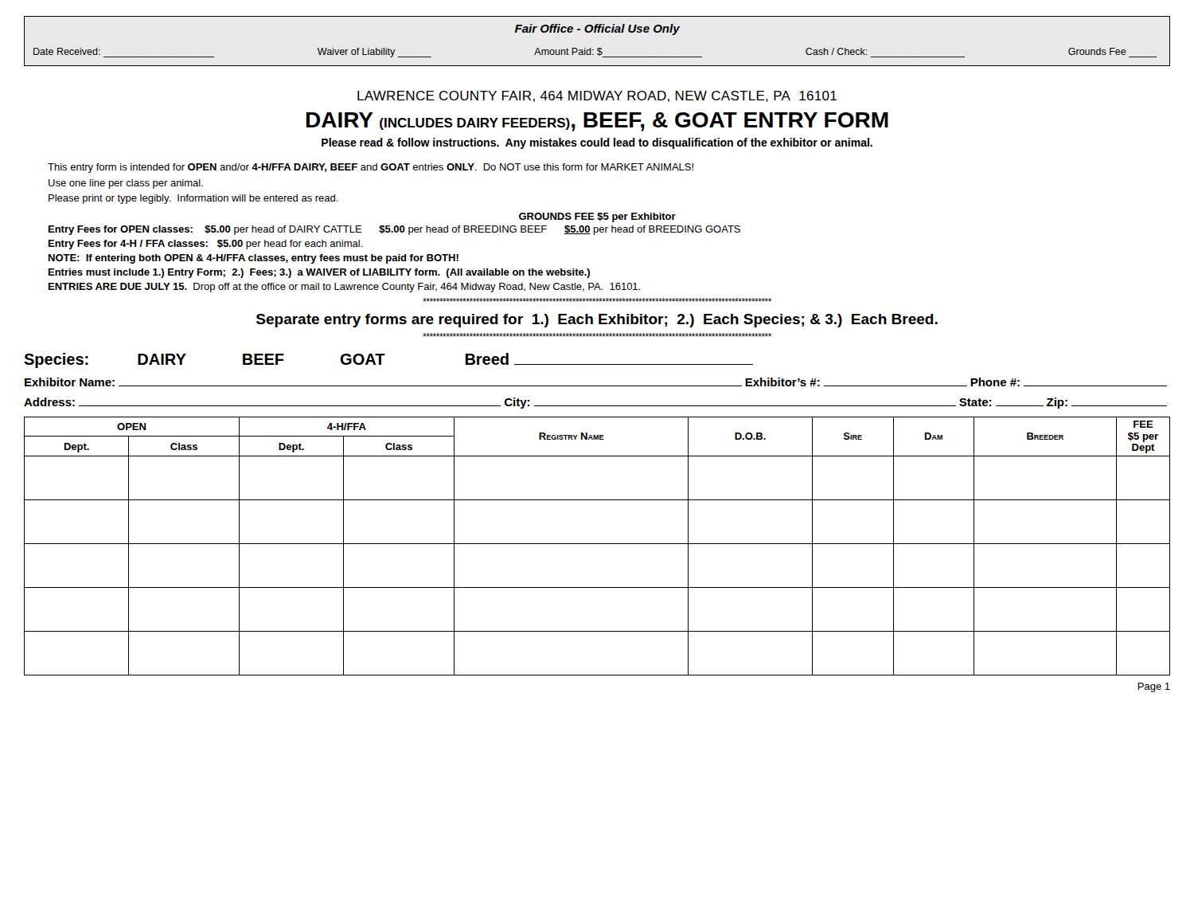Fair Office - Official Use Only
Date Received: ____________________ Waiver of Liability ______ Amount Paid: $__________________ Cash / Check: _________________ Grounds Fee _____
LAWRENCE COUNTY FAIR, 464 MIDWAY ROAD, NEW CASTLE, PA 16101
DAIRY (INCLUDES DAIRY FEEDERS), BEEF, & GOAT ENTRY FORM
Please read & follow instructions. Any mistakes could lead to disqualification of the exhibitor or animal.
This entry form is intended for OPEN and/or 4-H/FFA DAIRY, BEEF and GOAT entries ONLY. Do NOT use this form for MARKET ANIMALS!
Use one line per class per animal.
Please print or type legibly. Information will be entered as read.
GROUNDS FEE $5 per Exhibitor
Entry Fees for OPEN classes: $5.00 per head of DAIRY CATTLE $5.00 per head of BREEDING BEEF $5.00 per head of BREEDING GOATS
Entry Fees for 4-H / FFA classes: $5.00 per head for each animal.
NOTE: If entering both OPEN & 4-H/FFA classes, entry fees must be paid for BOTH!
Entries must include 1.) Entry Form; 2.) Fees; 3.) a WAIVER of LIABILITY form. (All available on the website.)
ENTRIES ARE DUE JULY 15. Drop off at the office or mail to Lawrence County Fair, 464 Midway Road, New Castle, PA. 16101.
*********************************************************************************************************
Separate entry forms are required for 1.) Each Exhibitor; 2.) Each Species; & 3.) Each Breed.
*********************************************************************************************************
Species: DAIRY BEEF GOAT Breed
Exhibitor Name: Exhibitor’s #: Phone #:
Address: City: State: Zip:
| OPEN | 4-H/FFA | Registry Name | D.O.B. | Sire | Dam | Breeder | FEE $5 per Dept |
| --- | --- | --- | --- | --- | --- | --- | --- |
| Dept. | Class | Dept. | Class |
Page 1